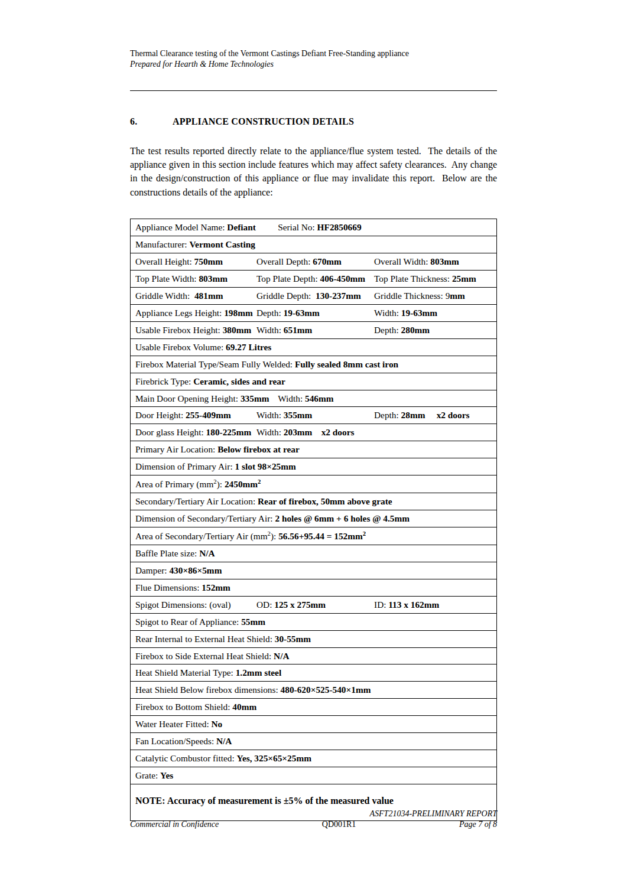Thermal Clearance testing of the Vermont Castings Defiant Free-Standing appliance
Prepared for Hearth & Home Technologies
6. APPLIANCE CONSTRUCTION DETAILS
The test results reported directly relate to the appliance/flue system tested. The details of the appliance given in this section include features which may affect safety clearances. Any change in the design/construction of this appliance or flue may invalidate this report. Below are the constructions details of the appliance:
| Appliance Model Name: Defiant Serial No: HF2850669 |
| Manufacturer: Vermont Casting |
| Overall Height: 750mm Overall Depth: 670mm Overall Width: 803mm |
| Top Plate Width: 803mm Top Plate Depth: 406-450mm Top Plate Thickness: 25mm |
| Griddle Width: 481mm Griddle Depth: 130-237mm Griddle Thickness: 9 mm |
| Appliance Legs Height: 198mm Depth: 19-63mm Width: 19-63mm |
| Usable Firebox Height: 380mm Width: 651mm Depth: 280mm |
| Usable Firebox Volume: 69.27 Litres |
| Firebox Material Type/Seam Fully Welded: Fully sealed 8mm cast iron |
| Firebrick Type: Ceramic, sides and rear |
| Main Door Opening Height: 335mm Width: 546mm |
| Door Height: 255-409mm Width: 355mm Depth: 28mm x2 doors |
| Door glass Height: 180-225mm Width: 203mm x2 doors |
| Primary Air Location: Below firebox at rear |
| Dimension of Primary Air: 1 slot 98×25mm |
| Area of Primary (mm 2 ): 2450mm 2 |
| Secondary/Tertiary Air Location: Rear of firebox, 50mm above grate |
| Dimension of Secondary/Tertiary Air: 2 holes @ 6mm + 6 holes @ 4.5mm |
| Area of Secondary/Tertiary Air (mm 2 ): 56.56+95.44 = 152mm 2 |
| Baffle Plate size: N/A |
| Damper: 430×86×5mm |
| Flue Dimensions: 152mm |
| Spigot Dimensions: (oval) OD: 125 x 275mm ID: 113 x 162mm |
| Spigot to Rear of Appliance: 55mm |
| Rear Internal to External Heat Shield: 30-55mm |
| Firebox to Side External Heat Shield: N/A |
| Heat Shield Material Type: 1.2mm steel |
| Heat Shield Below firebox dimensions: 480-620×525-540×1mm |
| Firebox to Bottom Shield: 40mm |
| Water Heater Fitted: No |
| Fan Location/Speeds: N/A |
| Catalytic Combustor fitted: Yes, 325×65×25mm |
| Grate: Yes |
| NOTE: Accuracy of measurement is ±5% of the measured value |
ASFT21034-PRELIMINARY REPORT
Commercial in Confidence
QD001R1
Page 7 of 8